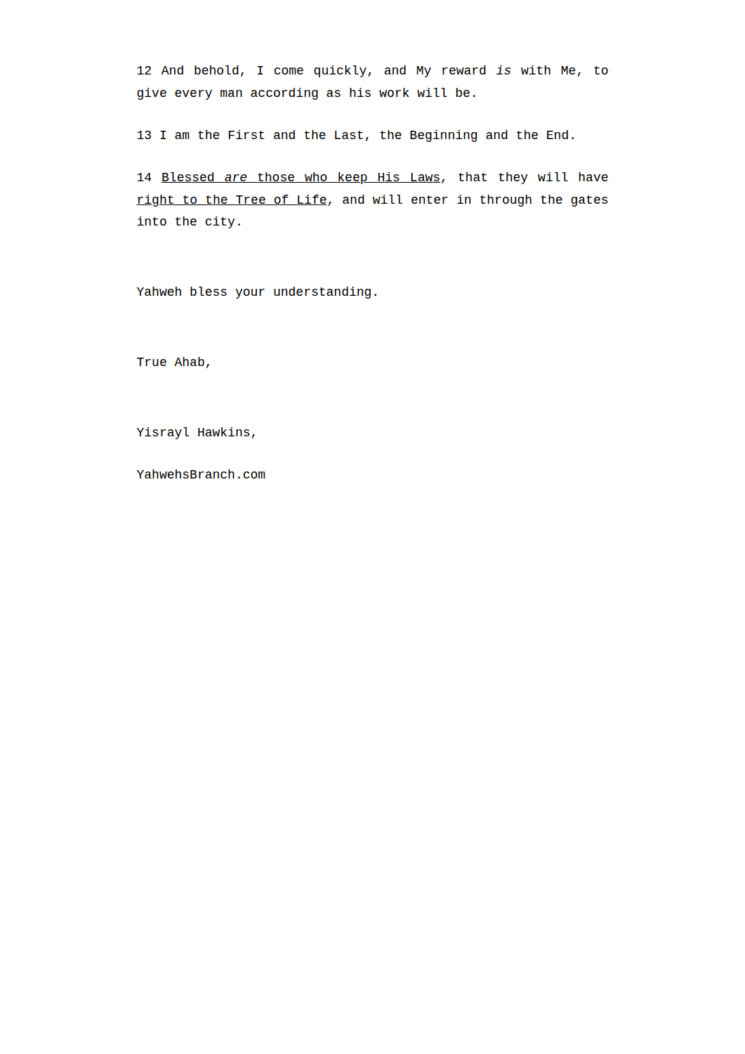12 And behold, I come quickly, and My reward is with Me, to give every man according as his work will be.
13 I am the First and the Last, the Beginning and the End.
14 Blessed are those who keep His Laws, that they will have right to the Tree of Life, and will enter in through the gates into the city.
Yahweh bless your understanding.
True Ahab,
Yisrayl Hawkins,
YahwehsBranch.com